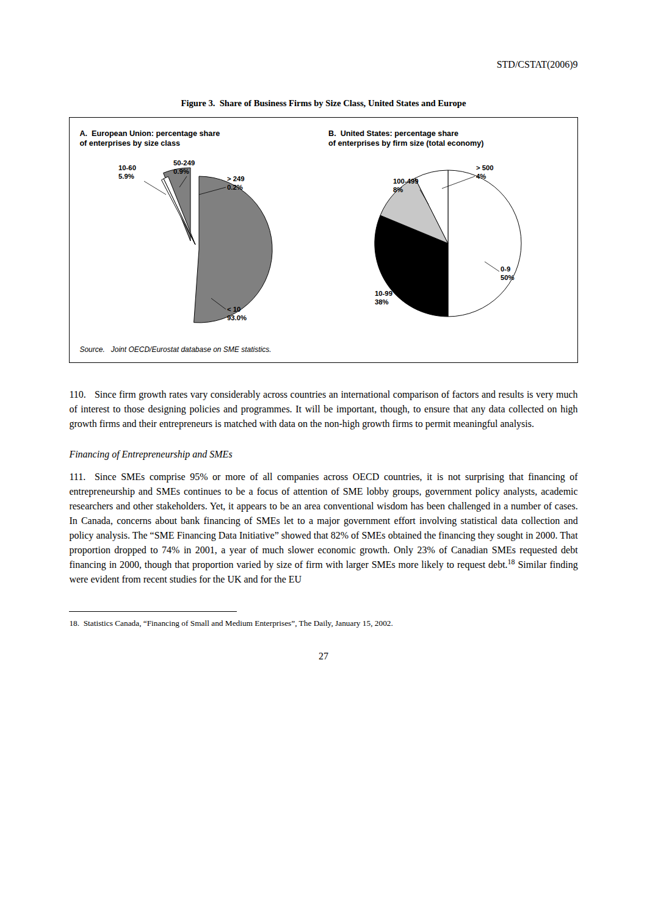STD/CSTAT(2006)9
Figure 3. Share of Business Firms by Size Class, United States and Europe
A. European Union: percentage share
of enterprises by size class
10-60 5.9% 50-249 0.9% > 249 0.2% < 10 93.0%
B. United States: percentage share
of enterprises by firm size (total economy)
> 500 4% 100-499 8% 0-9 50% 10-99 38%
Source. Joint OECD/Eurostat database on SME statistics.
110. Since firm growth rates vary considerably across countries an international comparison of factors and results is very much of interest to those designing policies and programmes. It will be important, though, to ensure that any data collected on high growth firms and their entrepreneurs is matched with data on the non-high growth firms to permit meaningful analysis.
Financing of Entrepreneurship and SMEs
111. Since SMEs comprise 95% or more of all companies across OECD countries, it is not surprising that financing of entrepreneurship and SMEs continues to be a focus of attention of SME lobby groups, government policy analysts, academic researchers and other stakeholders. Yet, it appears to be an area conventional wisdom has been challenged in a number of cases. In Canada, concerns about bank financing of SMEs let to a major government effort involving statistical data collection and policy analysis. The “SME Financing Data Initiative” showed that 82% of SMEs obtained the financing they sought in 2000. That proportion dropped to 74% in 2001, a year of much slower economic growth. Only 23% of Canadian SMEs requested debt financing in 2000, though that proportion varied by size of firm with larger SMEs more likely to request debt.18 Similar finding were evident from recent studies for the UK and for the EU
18. Statistics Canada, “Financing of Small and Medium Enterprises”, The Daily, January 15, 2002.
27